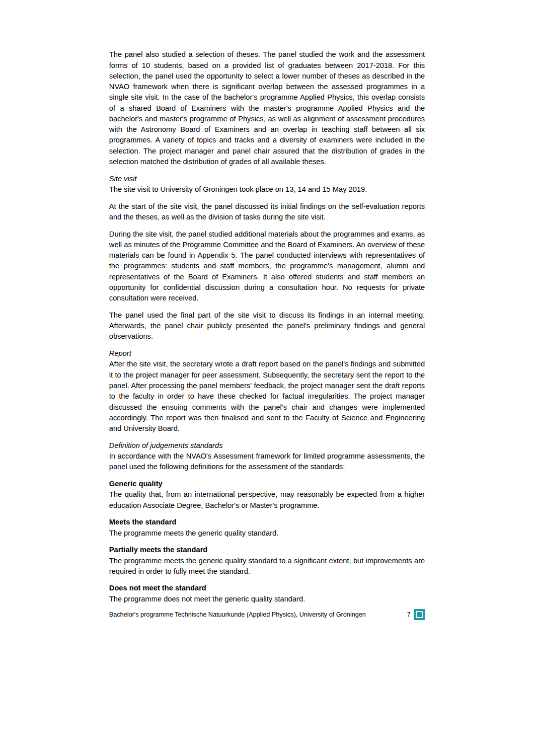The panel also studied a selection of theses. The panel studied the work and the assessment forms of 10 students, based on a provided list of graduates between 2017-2018. For this selection, the panel used the opportunity to select a lower number of theses as described in the NVAO framework when there is significant overlap between the assessed programmes in a single site visit. In the case of the bachelor's programme Applied Physics, this overlap consists of a shared Board of Examiners with the master's programme Applied Physics and the bachelor's and master's programme of Physics, as well as alignment of assessment procedures with the Astronomy Board of Examiners and an overlap in teaching staff between all six programmes. A variety of topics and tracks and a diversity of examiners were included in the selection. The project manager and panel chair assured that the distribution of grades in the selection matched the distribution of grades of all available theses.
Site visit
The site visit to University of Groningen took place on 13, 14 and 15 May 2019.
At the start of the site visit, the panel discussed its initial findings on the self-evaluation reports and the theses, as well as the division of tasks during the site visit.
During the site visit, the panel studied additional materials about the programmes and exams, as well as minutes of the Programme Committee and the Board of Examiners. An overview of these materials can be found in Appendix 5. The panel conducted interviews with representatives of the programmes: students and staff members, the programme's management, alumni and representatives of the Board of Examiners. It also offered students and staff members an opportunity for confidential discussion during a consultation hour. No requests for private consultation were received.
The panel used the final part of the site visit to discuss its findings in an internal meeting. Afterwards, the panel chair publicly presented the panel's preliminary findings and general observations.
Report
After the site visit, the secretary wrote a draft report based on the panel's findings and submitted it to the project manager for peer assessment. Subsequently, the secretary sent the report to the panel. After processing the panel members' feedback, the project manager sent the draft reports to the faculty in order to have these checked for factual irregularities. The project manager discussed the ensuing comments with the panel's chair and changes were implemented accordingly. The report was then finalised and sent to the Faculty of Science and Engineering and University Board.
Definition of judgements standards
In accordance with the NVAO's Assessment framework for limited programme assessments, the panel used the following definitions for the assessment of the standards:
Generic quality
The quality that, from an international perspective, may reasonably be expected from a higher education Associate Degree, Bachelor's or Master's programme.
Meets the standard
The programme meets the generic quality standard.
Partially meets the standard
The programme meets the generic quality standard to a significant extent, but improvements are required in order to fully meet the standard.
Does not meet the standard
The programme does not meet the generic quality standard.
Bachelor's programme Technische Natuurkunde (Applied Physics), University of Groningen
7